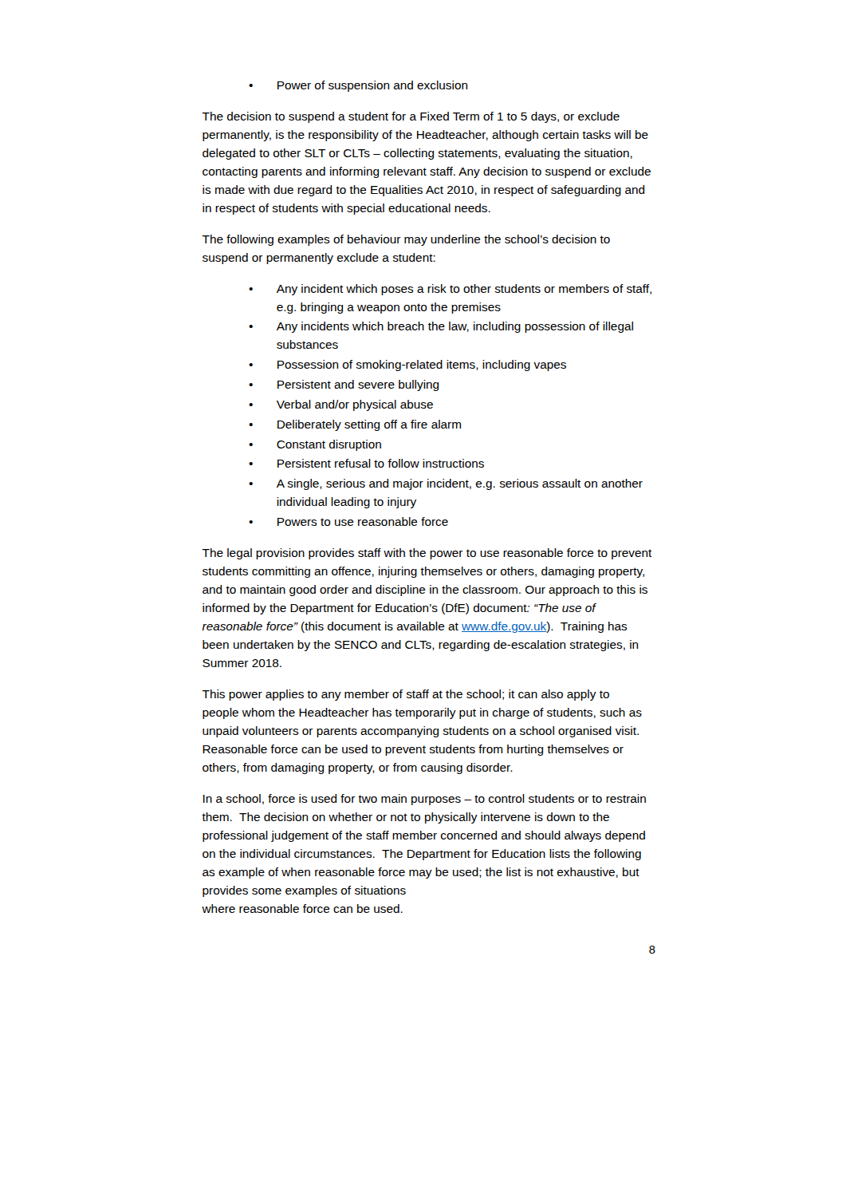Power of suspension and exclusion
The decision to suspend a student for a Fixed Term of 1 to 5 days, or exclude permanently, is the responsibility of the Headteacher, although certain tasks will be delegated to other SLT or CLTs – collecting statements, evaluating the situation, contacting parents and informing relevant staff. Any decision to suspend or exclude is made with due regard to the Equalities Act 2010, in respect of safeguarding and in respect of students with special educational needs.
The following examples of behaviour may underline the school’s decision to suspend or permanently exclude a student:
Any incident which poses a risk to other students or members of staff, e.g. bringing a weapon onto the premises
Any incidents which breach the law, including possession of illegal substances
Possession of smoking-related items, including vapes
Persistent and severe bullying
Verbal and/or physical abuse
Deliberately setting off a fire alarm
Constant disruption
Persistent refusal to follow instructions
A single, serious and major incident, e.g. serious assault on another individual leading to injury
Powers to use reasonable force
The legal provision provides staff with the power to use reasonable force to prevent students committing an offence, injuring themselves or others, damaging property, and to maintain good order and discipline in the classroom. Our approach to this is informed by the Department for Education’s (DfE) document: “The use of reasonable force” (this document is available at www.dfe.gov.uk). Training has been undertaken by the SENCO and CLTs, regarding de-escalation strategies, in Summer 2018.
This power applies to any member of staff at the school; it can also apply to
people whom the Headteacher has temporarily put in charge of students, such as
unpaid volunteers or parents accompanying students on a school organised visit. Reasonable force can be used to prevent students from hurting themselves or others, from damaging property, or from causing disorder.
In a school, force is used for two main purposes – to control students or to restrain
them. The decision on whether or not to physically intervene is down to the professional judgement of the staff member concerned and should always depend on the individual circumstances. The Department for Education lists the following as example of when reasonable force may be used; the list is not exhaustive, but provides some examples of situations
where reasonable force can be used.
8